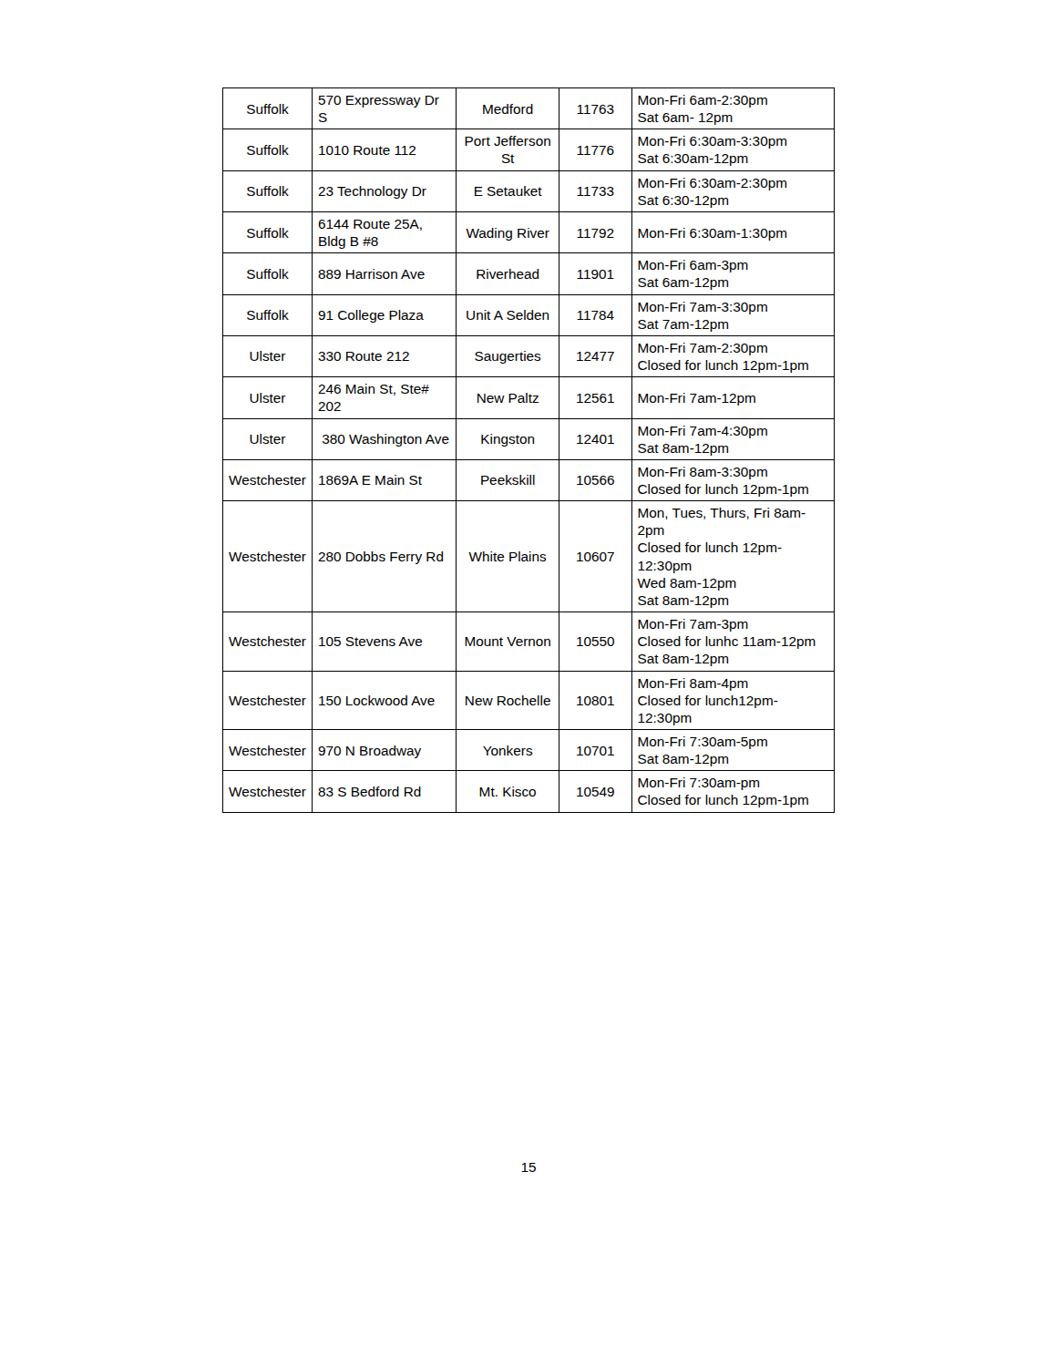| Suffolk | 570 Expressway Dr S | Medford | 11763 | Mon-Fri 6am-2:30pm Sat 6am- 12pm |
| Suffolk | 1010 Route 112 | Port Jefferson St | 11776 | Mon-Fri 6:30am-3:30pm Sat 6:30am-12pm |
| Suffolk | 23 Technology Dr | E Setauket | 11733 | Mon-Fri 6:30am-2:30pm Sat 6:30-12pm |
| Suffolk | 6144 Route 25A, Bldg B #8 | Wading River | 11792 | Mon-Fri 6:30am-1:30pm |
| Suffolk | 889 Harrison Ave | Riverhead | 11901 | Mon-Fri 6am-3pm Sat 6am-12pm |
| Suffolk | 91 College Plaza | Unit A Selden | 11784 | Mon-Fri 7am-3:30pm Sat 7am-12pm |
| Ulster | 330 Route 212 | Saugerties | 12477 | Mon-Fri 7am-2:30pm Closed for lunch 12pm-1pm |
| Ulster | 246 Main St, Ste# 202 | New Paltz | 12561 | Mon-Fri 7am-12pm |
| Ulster | 380 Washington Ave | Kingston | 12401 | Mon-Fri 7am-4:30pm Sat 8am-12pm |
| Westchester | 1869A E Main St | Peekskill | 10566 | Mon-Fri 8am-3:30pm Closed for lunch 12pm-1pm |
| Westchester | 280 Dobbs Ferry Rd | White Plains | 10607 | Mon, Tues, Thurs, Fri 8am-2pm Closed for lunch 12pm-12:30pm Wed 8am-12pm Sat 8am-12pm |
| Westchester | 105 Stevens Ave | Mount Vernon | 10550 | Mon-Fri 7am-3pm Closed for lunhc 11am-12pm Sat 8am-12pm |
| Westchester | 150 Lockwood Ave | New Rochelle | 10801 | Mon-Fri 8am-4pm Closed for lunch12pm-12:30pm |
| Westchester | 970 N Broadway | Yonkers | 10701 | Mon-Fri 7:30am-5pm Sat 8am-12pm |
| Westchester | 83 S Bedford Rd | Mt. Kisco | 10549 | Mon-Fri 7:30am-pm Closed for lunch 12pm-1pm |
15